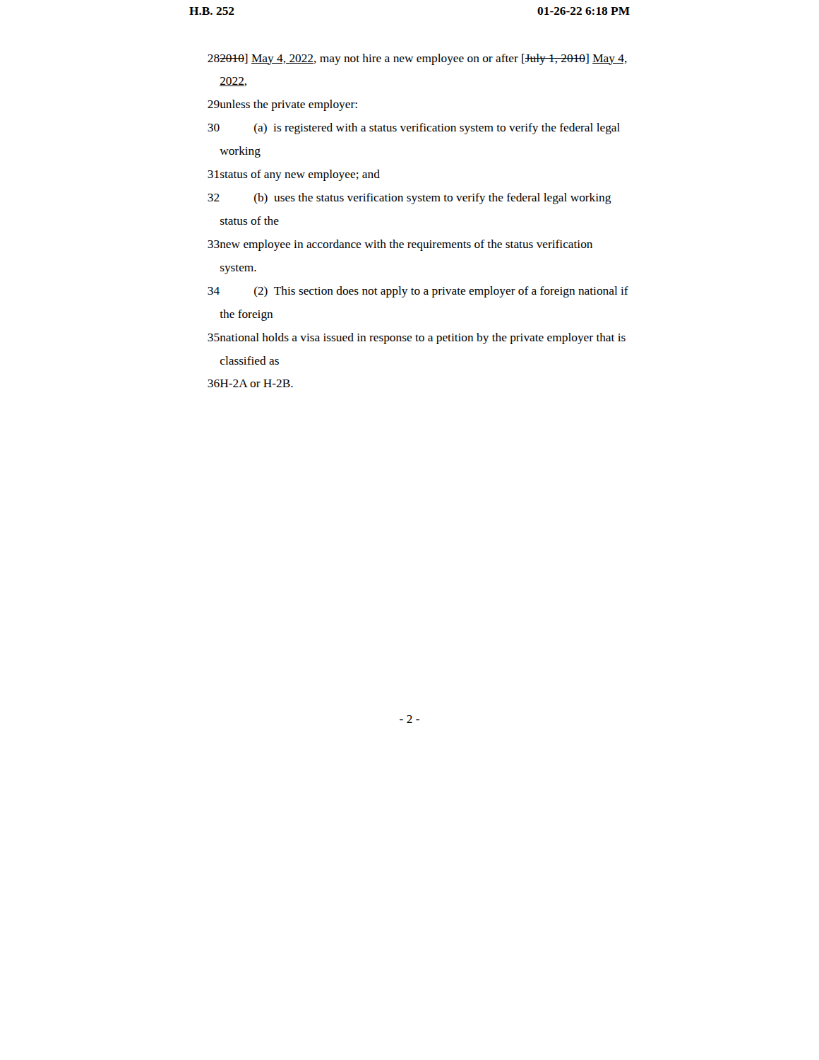H.B. 252 01-26-22 6:18 PM
| 28 | 2010 ] May 4, 2022 , may not hire a new employee on or after [ July 1, 2010 ] May 4, 2022 , |
| 29 | unless the private employer: |
| 30 | (a) is registered with a status verification system to verify the federal legal working |
| 31 | status of any new employee; and |
| 32 | (b) uses the status verification system to verify the federal legal working status of the |
| 33 | new employee in accordance with the requirements of the status verification system. |
| 34 | (2) This section does not apply to a private employer of a foreign national if the foreign |
| 35 | national holds a visa issued in response to a petition by the private employer that is classified as |
| 36 | H-2A or H-2B. |
- 2 -